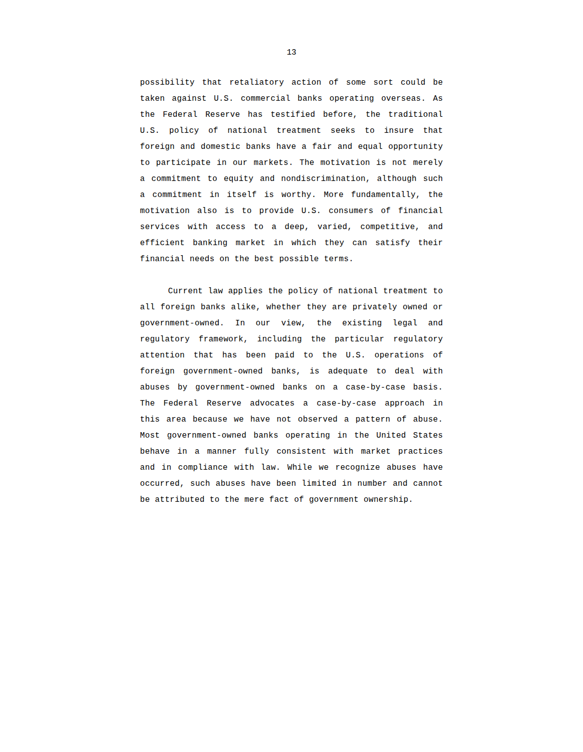13
possibility that retaliatory action of some sort could be taken against U.S. commercial banks operating overseas. As the Federal Reserve has testified before, the traditional U.S. policy of national treatment seeks to insure that foreign and domestic banks have a fair and equal opportunity to participate in our markets. The motivation is not merely a commitment to equity and nondiscrimination, although such a commitment in itself is worthy. More fundamentally, the motivation also is to provide U.S. consumers of financial services with access to a deep, varied, competitive, and efficient banking market in which they can satisfy their financial needs on the best possible terms.
Current law applies the policy of national treatment to all foreign banks alike, whether they are privately owned or government-owned. In our view, the existing legal and regulatory framework, including the particular regulatory attention that has been paid to the U.S. operations of foreign government-owned banks, is adequate to deal with abuses by government-owned banks on a case-by-case basis. The Federal Reserve advocates a case-by-case approach in this area because we have not observed a pattern of abuse. Most government-owned banks operating in the United States behave in a manner fully consistent with market practices and in compliance with law. While we recognize abuses have occurred, such abuses have been limited in number and cannot be attributed to the mere fact of government ownership.